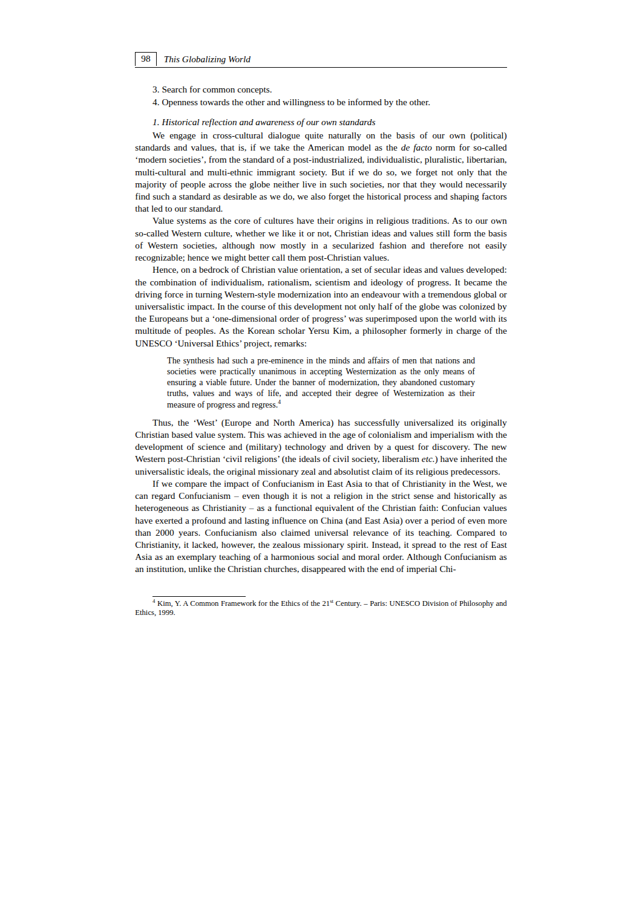98
This Globalizing World
3. Search for common concepts.
4. Openness towards the other and willingness to be informed by the other.
1. Historical reflection and awareness of our own standards
We engage in cross-cultural dialogue quite naturally on the basis of our own (political) standards and values, that is, if we take the American model as the de facto norm for so-called ‘modern societies’, from the standard of a post-industrialized, individualistic, pluralistic, libertarian, multi-cultural and multi-ethnic immigrant society. But if we do so, we forget not only that the majority of people across the globe neither live in such societies, nor that they would necessarily find such a standard as desirable as we do, we also forget the historical process and shaping factors that led to our standard.
Value systems as the core of cultures have their origins in religious traditions. As to our own so-called Western culture, whether we like it or not, Christian ideas and values still form the basis of Western societies, although now mostly in a secularized fashion and therefore not easily recognizable; hence we might better call them post-Christian values.
Hence, on a bedrock of Christian value orientation, a set of secular ideas and values developed: the combination of individualism, rationalism, scientism and ideology of progress. It became the driving force in turning Western-style modernization into an endeavour with a tremendous global or universalistic impact. In the course of this development not only half of the globe was colonized by the Europeans but a ‘one-dimensional order of progress’ was superimposed upon the world with its multitude of peoples. As the Korean scholar Yersu Kim, a philosopher formerly in charge of the UNESCO ‘Universal Ethics’ project, remarks:
The synthesis had such a pre-eminence in the minds and affairs of men that nations and societies were practically unanimous in accepting Westernization as the only means of ensuring a viable future. Under the banner of modernization, they abandoned customary truths, values and ways of life, and accepted their degree of Westernization as their measure of progress and regress.4
Thus, the ‘West’ (Europe and North America) has successfully universalized its originally Christian based value system. This was achieved in the age of colonialism and imperialism with the development of science and (military) technology and driven by a quest for discovery. The new Western post-Christian ‘civil religions’ (the ideals of civil society, liberalism etc.) have inherited the universalistic ideals, the original missionary zeal and absolutist claim of its religious predecessors.
If we compare the impact of Confucianism in East Asia to that of Christianity in the West, we can regard Confucianism – even though it is not a religion in the strict sense and historically as heterogeneous as Christianity – as a functional equivalent of the Christian faith: Confucian values have exerted a profound and lasting influence on China (and East Asia) over a period of even more than 2000 years. Confucianism also claimed universal relevance of its teaching. Compared to Christianity, it lacked, however, the zealous missionary spirit. Instead, it spread to the rest of East Asia as an exemplary teaching of a harmonious social and moral order. Although Confucianism as an institution, unlike the Christian churches, disappeared with the end of imperial Chi-
4 Kim, Y. A Common Framework for the Ethics of the 21st Century. – Paris: UNESCO Division of Philosophy and Ethics, 1999.